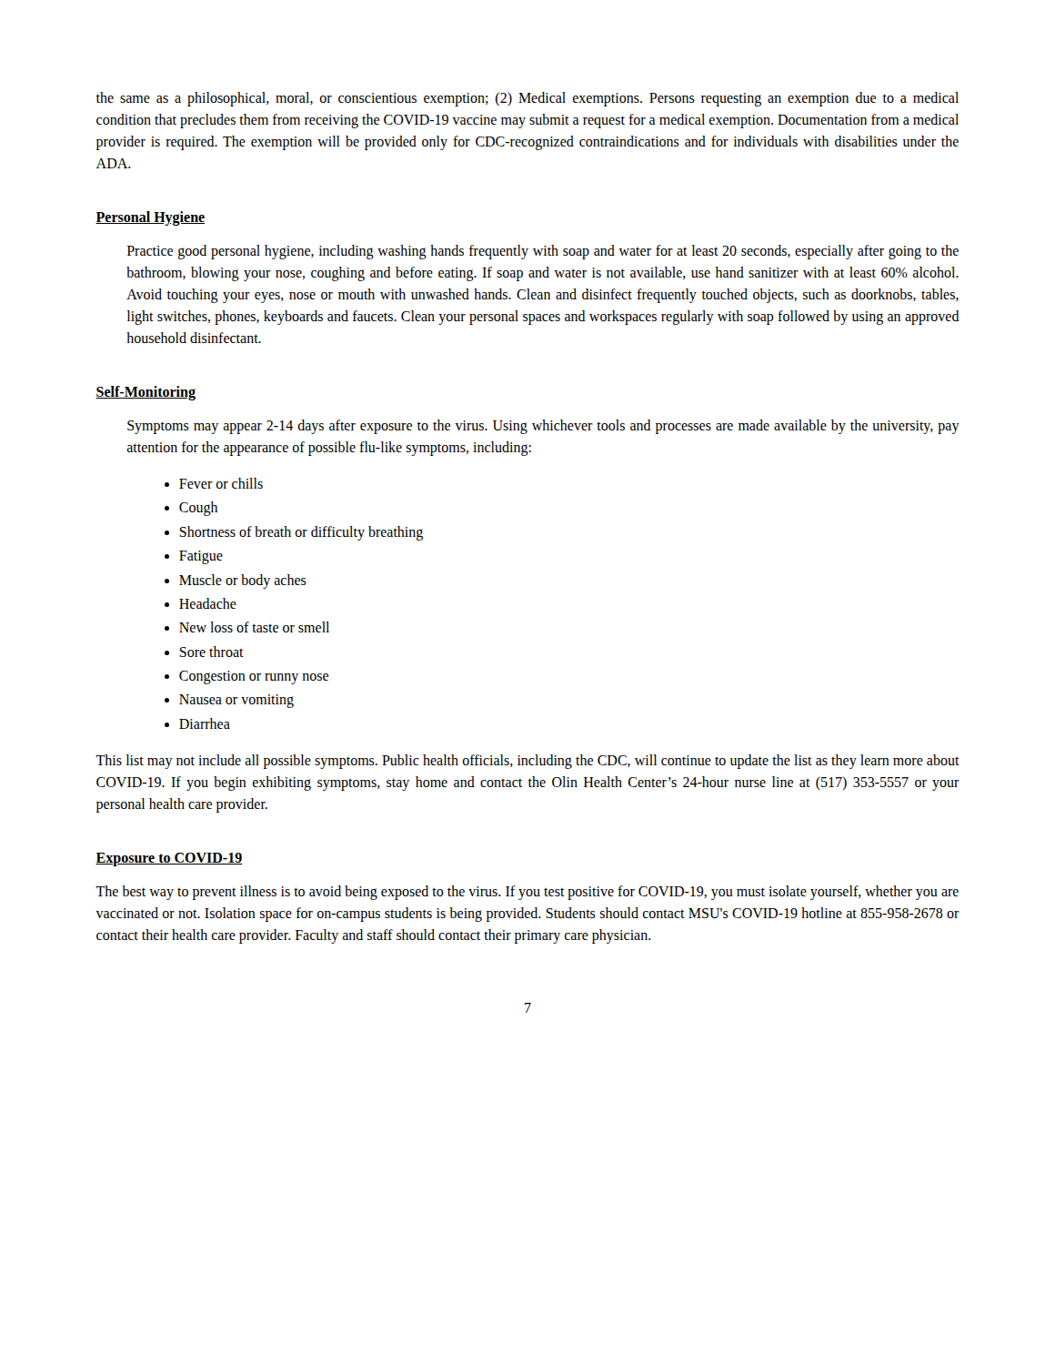the same as a philosophical, moral, or conscientious exemption; (2) Medical exemptions. Persons requesting an exemption due to a medical condition that precludes them from receiving the COVID-19 vaccine may submit a request for a medical exemption. Documentation from a medical provider is required. The exemption will be provided only for CDC-recognized contraindications and for individuals with disabilities under the ADA.
Personal Hygiene
Practice good personal hygiene, including washing hands frequently with soap and water for at least 20 seconds, especially after going to the bathroom, blowing your nose, coughing and before eating. If soap and water is not available, use hand sanitizer with at least 60% alcohol. Avoid touching your eyes, nose or mouth with unwashed hands. Clean and disinfect frequently touched objects, such as doorknobs, tables, light switches, phones, keyboards and faucets. Clean your personal spaces and workspaces regularly with soap followed by using an approved household disinfectant.
Self-Monitoring
Symptoms may appear 2-14 days after exposure to the virus. Using whichever tools and processes are made available by the university, pay attention for the appearance of possible flu-like symptoms, including:
Fever or chills
Cough
Shortness of breath or difficulty breathing
Fatigue
Muscle or body aches
Headache
New loss of taste or smell
Sore throat
Congestion or runny nose
Nausea or vomiting
Diarrhea
This list may not include all possible symptoms. Public health officials, including the CDC, will continue to update the list as they learn more about COVID-19. If you begin exhibiting symptoms, stay home and contact the Olin Health Center’s 24-hour nurse line at (517) 353-5557 or your personal health care provider.
Exposure to COVID-19
The best way to prevent illness is to avoid being exposed to the virus. If you test positive for COVID-19, you must isolate yourself, whether you are vaccinated or not. Isolation space for on-campus students is being provided. Students should contact MSU's COVID-19 hotline at 855-958-2678 or contact their health care provider. Faculty and staff should contact their primary care physician.
7